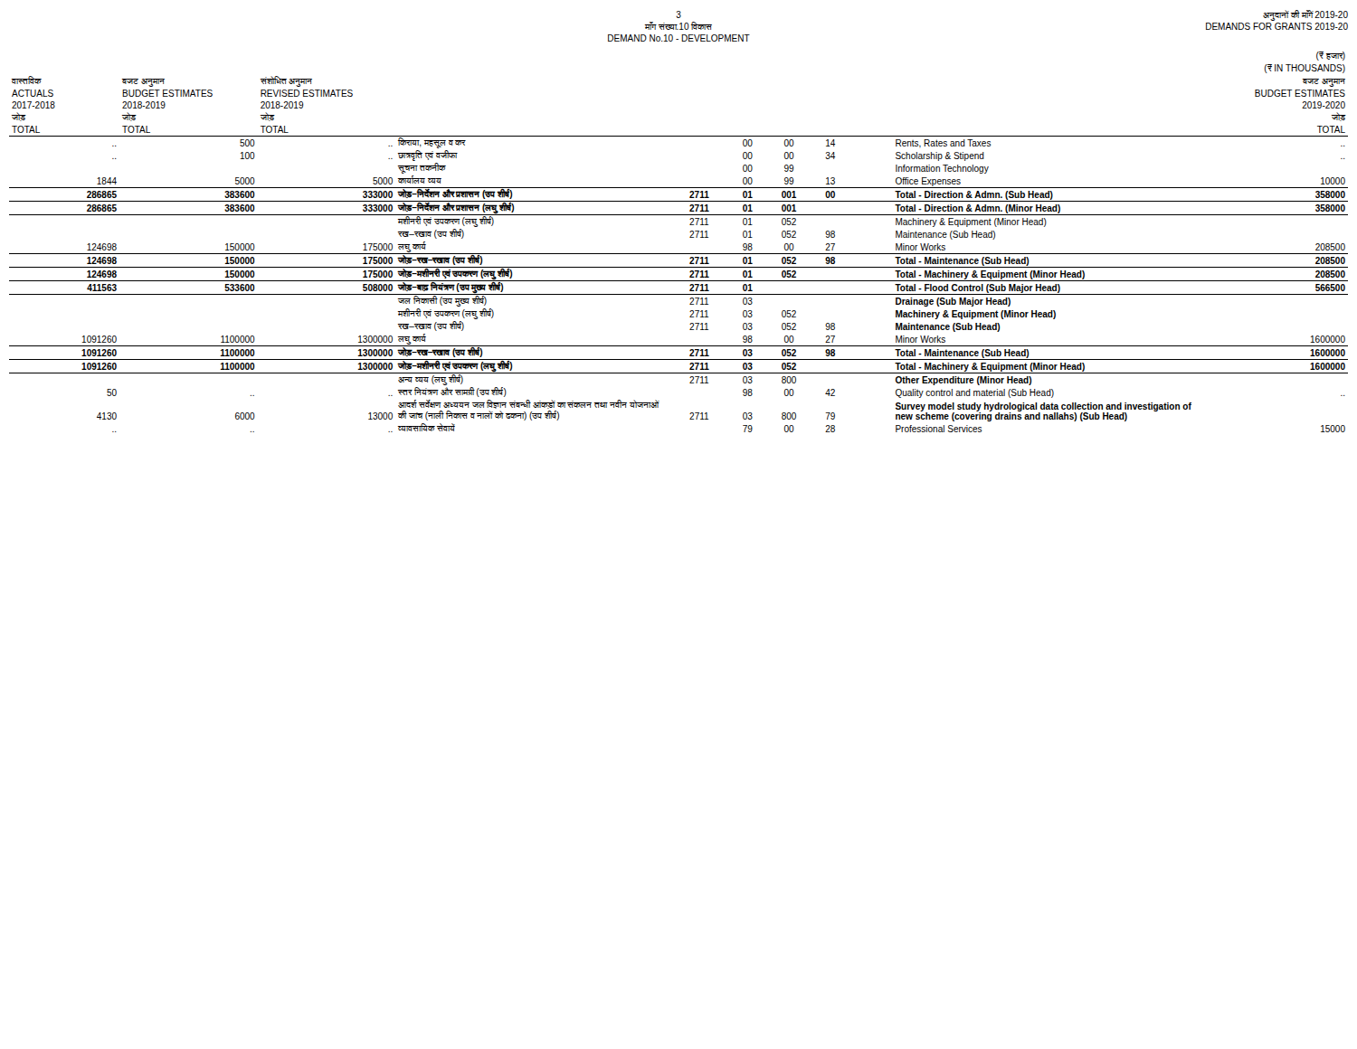अनुदानों की माँगें 2019-20
DEMANDS FOR GRANTS 2019-20
3
माँग संख्या.10 विकास
DEMAND No.10 - DEVELOPMENT
| | (₹ हजार) |
| | (₹ IN THOUSANDS) |
| वास्तविक | बजट अनुमान | संशोधित अनुमान | | बजट अनुमान |
| ACTUALS | BUDGET ESTIMATES | REVISED ESTIMATES | | BUDGET ESTIMATES |
| 2017-2018 | 2018-2019 | 2018-2019 | | 2019-2020 |
| जोड़ | जोड़ | जोड़ | | जोड़ |
| TOTAL | TOTAL | TOTAL | | TOTAL |
| .. | 500 | .. | किराया, महसूल व कर | | 00 | 00 | 14 | | Rents, Rates and Taxes | .. |
| .. | 100 | .. | छात्रवृति एवं वजीफा | | 00 | 00 | 34 | | Scholarship & Stipend | .. |
| | | | सूचना तकनीक | | 00 | 99 | | | Information Technology | |
| 1844 | 5000 | 5000 | कार्यालय व्यय | | 00 | 99 | 13 | | Office Expenses | 10000 |
| 286865 | 383600 | 333000 | जोड़–निर्देशन और प्रशासन (उप शीर्ष) | 2711 | 01 | 001 | 00 | | Total - Direction & Admn. (Sub Head) | 358000 |
| 286865 | 383600 | 333000 | जोड़–निर्देशन और प्रशासन (लघु शीर्ष) | 2711 | 01 | 001 | | | Total - Direction & Admn. (Minor Head) | 358000 |
| | | | मशीनरी एवं उपकरण (लघु शीर्ष) | 2711 | 01 | 052 | | | Machinery & Equipment (Minor Head) | |
| | | | रख–रखाव (उप शीर्ष) | 2711 | 01 | 052 | 98 | | Maintenance (Sub Head) | |
| 124698 | 150000 | 175000 | लघु कार्य | | 98 | 00 | 27 | | Minor Works | 208500 |
| 124698 | 150000 | 175000 | जोड़–रख–रखाव (उप शीर्ष) | 2711 | 01 | 052 | 98 | | Total - Maintenance (Sub Head) | 208500 |
| 124698 | 150000 | 175000 | जोड़–मशीनरी एवं उपकरण (लघु शीर्ष) | 2711 | 01 | 052 | | | Total - Machinery & Equipment (Minor Head) | 208500 |
| 411563 | 533600 | 508000 | जोड़–बाढ़ नियंत्रण (उप मुख्य शीर्ष) | 2711 | 01 | | | | Total - Flood Control (Sub Major Head) | 566500 |
| | | | जल निकासी (उप मुख्य शीर्ष) | 2711 | 03 | | | | Drainage (Sub Major Head) | |
| | | | मशीनरी एवं उपकरण (लघु शीर्ष) | 2711 | 03 | 052 | | | Machinery & Equipment (Minor Head) | |
| | | | रख–रखाव (उप शीर्ष) | 2711 | 03 | 052 | 98 | | Maintenance (Sub Head) | |
| 1091260 | 1100000 | 1300000 | लघु कार्य | | 98 | 00 | 27 | | Minor Works | 1600000 |
| 1091260 | 1100000 | 1300000 | जोड़–रख–रखाव (उप शीर्ष) | 2711 | 03 | 052 | 98 | | Total - Maintenance (Sub Head) | 1600000 |
| 1091260 | 1100000 | 1300000 | जोड़–मशीनरी एवं उपकरण (लघु शीर्ष) | 2711 | 03 | 052 | | | Total - Machinery & Equipment (Minor Head) | 1600000 |
| | | | अन्य व्यय (लघु शीर्ष) | 2711 | 03 | 800 | | | Other Expenditure (Minor Head) | |
| 50 | .. | .. | स्तर नियंत्रण और सामग्री (उप शीर्ष) | | 98 | 00 | 42 | | Quality control and material (Sub Head) | .. |
| 4130 | 6000 | 13000 | आदर्श सर्वेक्षण अध्ययन जल विज्ञान संबन्धी आंकड़ों का संकलन तथा नवीन योजनाओं की जांच (नाली निकास व नालों को ढकना) (उप शीर्ष) | 2711 | 03 | 800 | 79 | | Survey model study hydrological data collection and investigation of new scheme (covering drains and nallahs) (Sub Head) | |
| .. | .. | .. | व्यावसायिक सेवायें | | 79 | 00 | 28 | | Professional Services | 15000 |